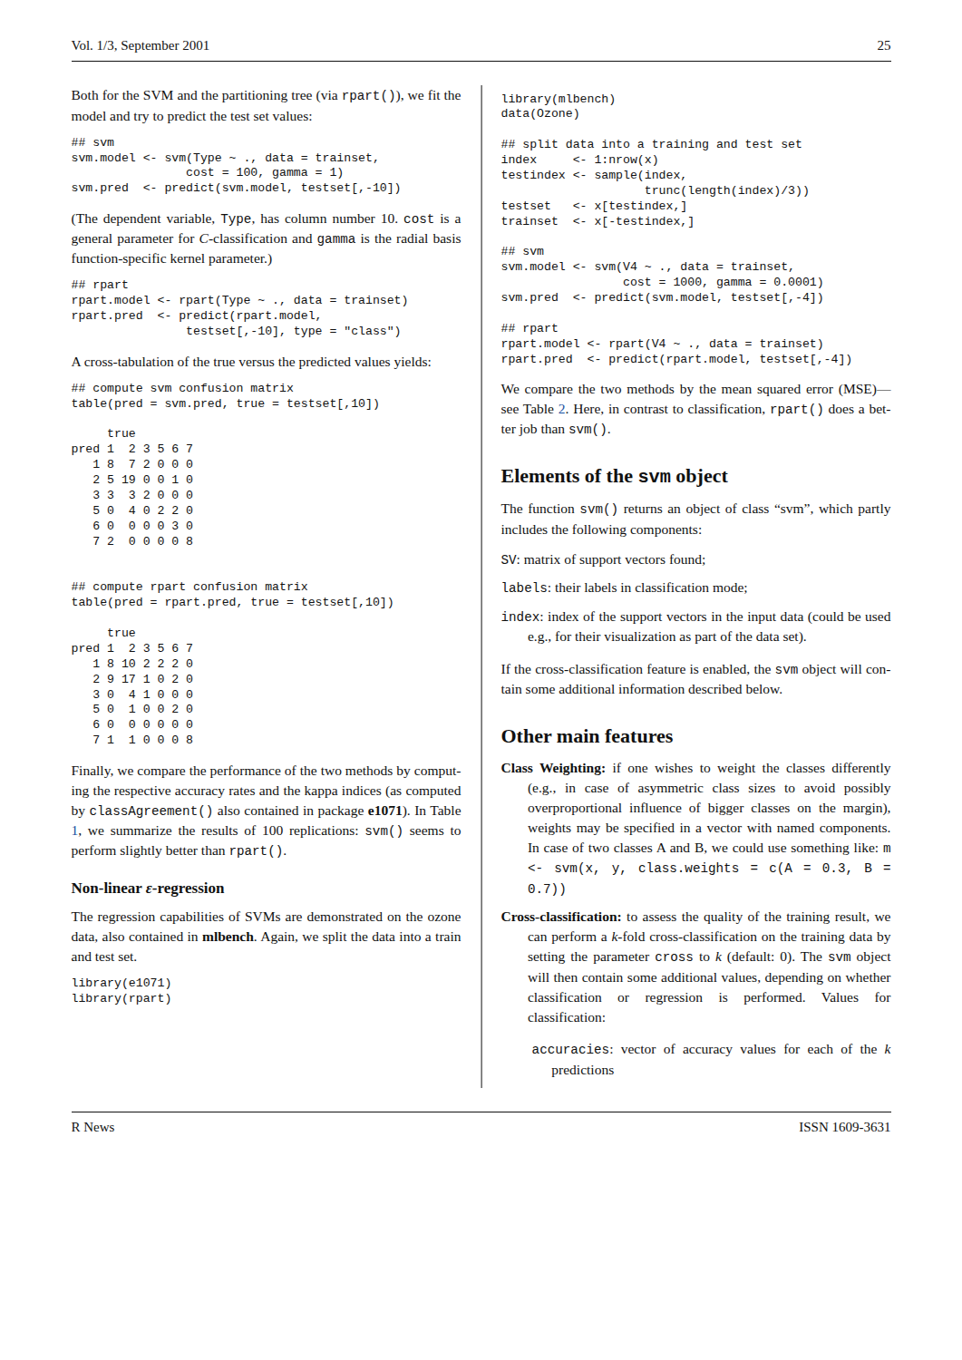Vol. 1/3, September 2001
25
Both for the SVM and the partitioning tree (via rpart()), we fit the model and try to predict the test set values:
## svm
svm.model <- svm(Type ~ ., data = trainset,
                cost = 100, gamma = 1)
svm.pred  <- predict(svm.model, testset[,-10])
(The dependent variable, Type, has column number 10. cost is a general parameter for C-classification and gamma is the radial basis function-specific kernel parameter.)
## rpart
rpart.model <- rpart(Type ~ ., data = trainset)
rpart.pred  <- predict(rpart.model,
                testset[,-10], type = "class")
A cross-tabulation of the true versus the predicted values yields:
## compute svm confusion matrix
table(pred = svm.pred, true = testset[,10])

     true
pred 1  2 3 5 6 7
   1 8  7 2 0 0 0
   2 5 19 0 0 1 0
   3 3  3 2 0 0 0
   5 0  4 0 2 2 0
   6 0  0 0 0 3 0
   7 2  0 0 0 0 8


## compute rpart confusion matrix
table(pred = rpart.pred, true = testset[,10])

     true
pred 1  2 3 5 6 7
   1 8 10 2 2 2 0
   2 9 17 1 0 2 0
   3 0  4 1 0 0 0
   5 0  1 0 0 2 0
   6 0  0 0 0 0 0
   7 1  1 0 0 0 8
Finally, we compare the performance of the two methods by computing the respective accuracy rates and the kappa indices (as computed by classAgreement() also contained in package e1071). In Table 1, we summarize the results of 100 replications: svm() seems to perform slightly better than rpart().
Non-linear ε-regression
The regression capabilities of SVMs are demonstrated on the ozone data, also contained in mlbench. Again, we split the data into a train and test set.
library(e1071)
library(rpart)
library(mlbench)
data(Ozone)

## split data into a training and test set
index     <- 1:nrow(x)
testindex <- sample(index,
                    trunc(length(index)/3))
testset   <- x[testindex,]
trainset  <- x[-testindex,]

## svm
svm.model <- svm(V4 ~ ., data = trainset,
                 cost = 1000, gamma = 0.0001)
svm.pred  <- predict(svm.model, testset[,-4])

## rpart
rpart.model <- rpart(V4 ~ ., data = trainset)
rpart.pred  <- predict(rpart.model, testset[,-4])
We compare the two methods by the mean squared error (MSE)—see Table 2. Here, in contrast to classification, rpart() does a better job than svm().
Elements of the svm object
The function svm() returns an object of class “svm”, which partly includes the following components:
SV: matrix of support vectors found;
labels: their labels in classification mode;
index: index of the support vectors in the input data (could be used e.g., for their visualization as part of the data set).
If the cross-classification feature is enabled, the svm object will contain some additional information described below.
Other main features
Class Weighting: if one wishes to weight the classes differently (e.g., in case of asymmetric class sizes to avoid possibly overproportional influence of bigger classes on the margin), weights may be specified in a vector with named components. In case of two classes A and B, we could use something like: m <- svm(x, y, class.weights = c(A = 0.3, B = 0.7))
Cross-classification: to assess the quality of the training result, we can perform a k-fold cross-classification on the training data by setting the parameter cross to k (default: 0). The svm object will then contain some additional values, depending on whether classification or regression is performed. Values for classification:
accuracies: vector of accuracy values for each of the k predictions
R News
ISSN 1609-3631